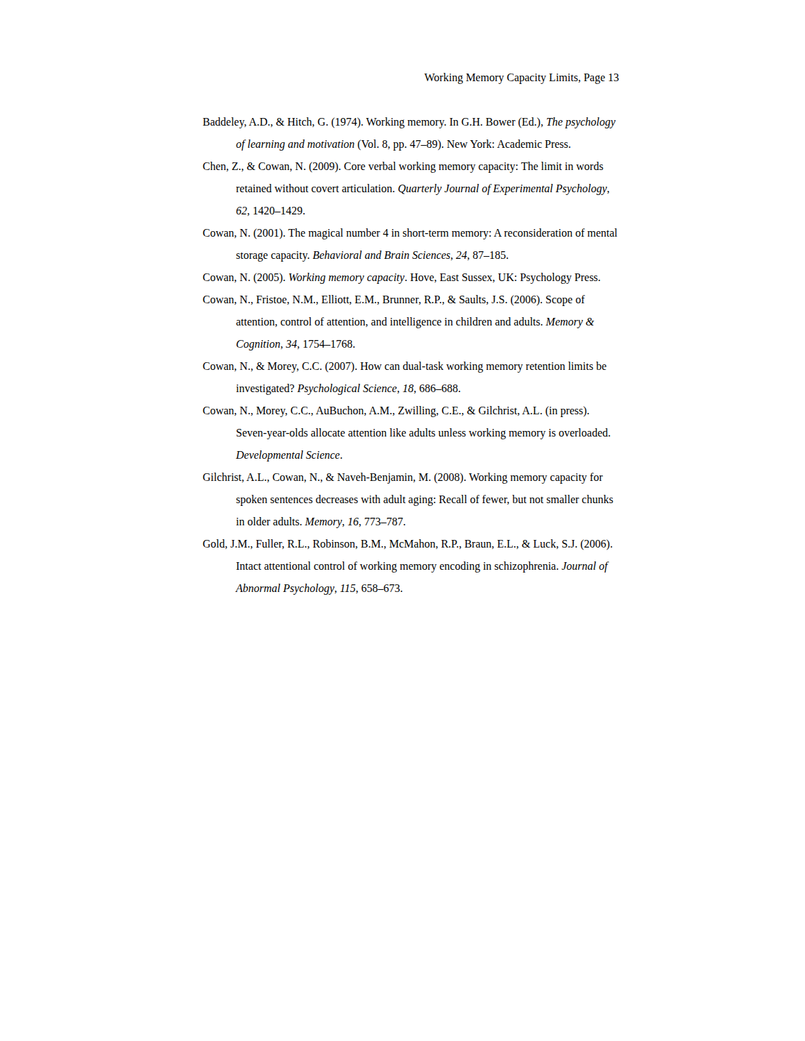Working Memory Capacity Limits, Page 13
Baddeley, A.D., & Hitch, G. (1974). Working memory. In G.H. Bower (Ed.), The psychology of learning and motivation (Vol. 8, pp. 47–89). New York: Academic Press.
Chen, Z., & Cowan, N. (2009). Core verbal working memory capacity: The limit in words retained without covert articulation. Quarterly Journal of Experimental Psychology, 62, 1420–1429.
Cowan, N. (2001). The magical number 4 in short-term memory: A reconsideration of mental storage capacity. Behavioral and Brain Sciences, 24, 87–185.
Cowan, N. (2005). Working memory capacity. Hove, East Sussex, UK: Psychology Press.
Cowan, N., Fristoe, N.M., Elliott, E.M., Brunner, R.P., & Saults, J.S. (2006). Scope of attention, control of attention, and intelligence in children and adults. Memory & Cognition, 34, 1754–1768.
Cowan, N., & Morey, C.C. (2007). How can dual-task working memory retention limits be investigated? Psychological Science, 18, 686–688.
Cowan, N., Morey, C.C., AuBuchon, A.M., Zwilling, C.E., & Gilchrist, A.L. (in press). Seven-year-olds allocate attention like adults unless working memory is overloaded. Developmental Science.
Gilchrist, A.L., Cowan, N., & Naveh-Benjamin, M. (2008). Working memory capacity for spoken sentences decreases with adult aging: Recall of fewer, but not smaller chunks in older adults. Memory, 16, 773–787.
Gold, J.M., Fuller, R.L., Robinson, B.M., McMahon, R.P., Braun, E.L., & Luck, S.J. (2006). Intact attentional control of working memory encoding in schizophrenia. Journal of Abnormal Psychology, 115, 658–673.